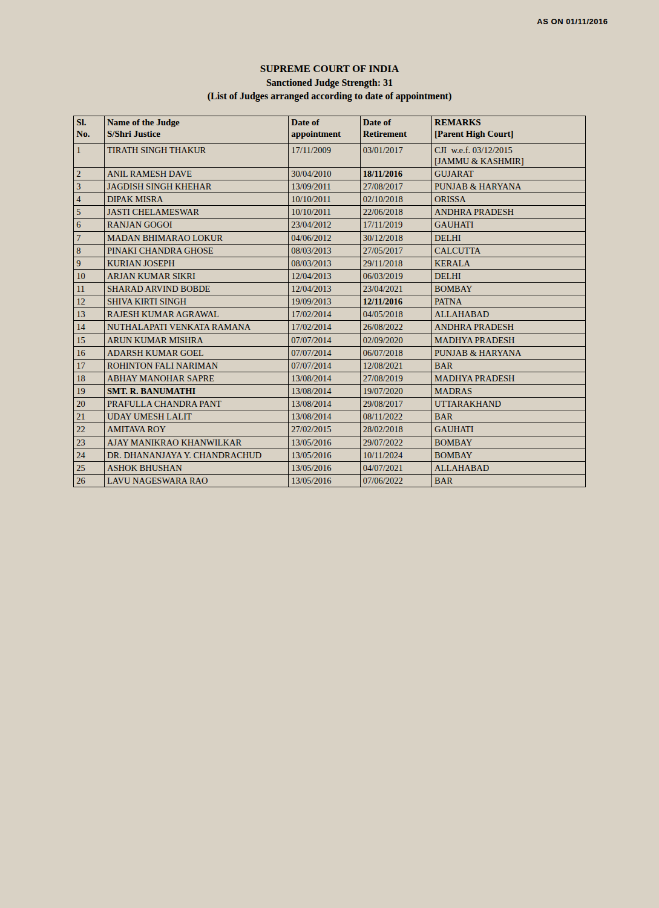AS ON 01/11/2016
SUPREME COURT OF INDIA
Sanctioned Judge Strength: 31
(List of Judges arranged according to date of appointment)
| Sl. No. | Name of the Judge S/Shri Justice | Date of appointment | Date of Retirement | REMARKS [Parent High Court] |
| --- | --- | --- | --- | --- |
| 1 | TIRATH SINGH THAKUR | 17/11/2009 | 03/01/2017 | CJI w.e.f. 03/12/2015 [JAMMU & KASHMIR] |
| 2 | ANIL RAMESH DAVE | 30/04/2010 | 18/11/2016 | GUJARAT |
| 3 | JAGDISH SINGH KHEHAR | 13/09/2011 | 27/08/2017 | PUNJAB & HARYANA |
| 4 | DIPAK MISRA | 10/10/2011 | 02/10/2018 | ORISSA |
| 5 | JASTI CHELAMESWAR | 10/10/2011 | 22/06/2018 | ANDHRA PRADESH |
| 6 | RANJAN GOGOI | 23/04/2012 | 17/11/2019 | GAUHATI |
| 7 | MADAN BHIMARAO LOKUR | 04/06/2012 | 30/12/2018 | DELHI |
| 8 | PINAKI CHANDRA GHOSE | 08/03/2013 | 27/05/2017 | CALCUTTA |
| 9 | KURIAN JOSEPH | 08/03/2013 | 29/11/2018 | KERALA |
| 10 | ARJAN KUMAR SIKRI | 12/04/2013 | 06/03/2019 | DELHI |
| 11 | SHARAD ARVIND BOBDE | 12/04/2013 | 23/04/2021 | BOMBAY |
| 12 | SHIVA KIRTI SINGH | 19/09/2013 | 12/11/2016 | PATNA |
| 13 | RAJESH KUMAR AGRAWAL | 17/02/2014 | 04/05/2018 | ALLAHABAD |
| 14 | NUTHALAPATI VENKATA RAMANA | 17/02/2014 | 26/08/2022 | ANDHRA PRADESH |
| 15 | ARUN KUMAR MISHRA | 07/07/2014 | 02/09/2020 | MADHYA PRADESH |
| 16 | ADARSH KUMAR GOEL | 07/07/2014 | 06/07/2018 | PUNJAB & HARYANA |
| 17 | ROHINTON FALI NARIMAN | 07/07/2014 | 12/08/2021 | BAR |
| 18 | ABHAY MANOHAR SAPRE | 13/08/2014 | 27/08/2019 | MADHYA PRADESH |
| 19 | SMT. R. BANUMATHI | 13/08/2014 | 19/07/2020 | MADRAS |
| 20 | PRAFULLA CHANDRA PANT | 13/08/2014 | 29/08/2017 | UTTARAKHAND |
| 21 | UDAY UMESH LALIT | 13/08/2014 | 08/11/2022 | BAR |
| 22 | AMITAVA ROY | 27/02/2015 | 28/02/2018 | GAUHATI |
| 23 | AJAY MANIKRAO KHANWILKAR | 13/05/2016 | 29/07/2022 | BOMBAY |
| 24 | DR. DHANANJAYA Y. CHANDRACHUD | 13/05/2016 | 10/11/2024 | BOMBAY |
| 25 | ASHOK BHUSHAN | 13/05/2016 | 04/07/2021 | ALLAHABAD |
| 26 | LAVU NAGESWARA RAO | 13/05/2016 | 07/06/2022 | BAR |